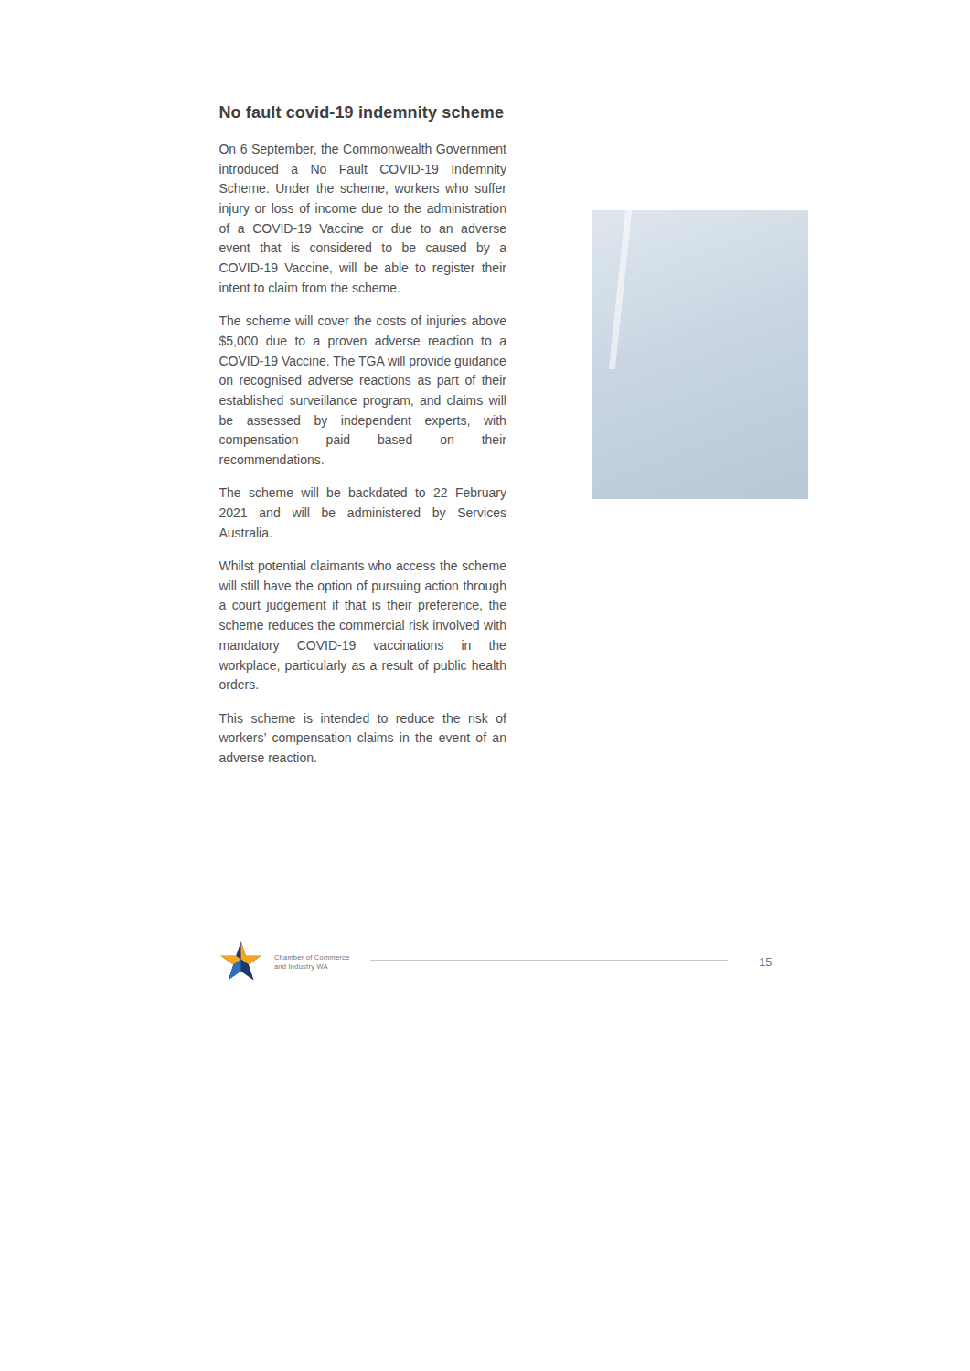No fault covid-19 indemnity scheme
On 6 September, the Commonwealth Government introduced a No Fault COVID-19 Indemnity Scheme. Under the scheme, workers who suffer injury or loss of income due to the administration of a COVID-19 Vaccine or due to an adverse event that is considered to be caused by a COVID-19 Vaccine, will be able to register their intent to claim from the scheme.
The scheme will cover the costs of injuries above $5,000 due to a proven adverse reaction to a COVID-19 Vaccine. The TGA will provide guidance on recognised adverse reactions as part of their established surveillance program, and claims will be assessed by independent experts, with compensation paid based on their recommendations.
The scheme will be backdated to 22 February 2021 and will be administered by Services Australia.
Whilst potential claimants who access the scheme will still have the option of pursuing action through a court judgement if that is their preference, the scheme reduces the commercial risk involved with mandatory COVID-19 vaccinations in the workplace, particularly as a result of public health orders.
This scheme is intended to reduce the risk of workers’ compensation claims in the event of an adverse reaction.
Chamber of Commerce
and Industry WA
15